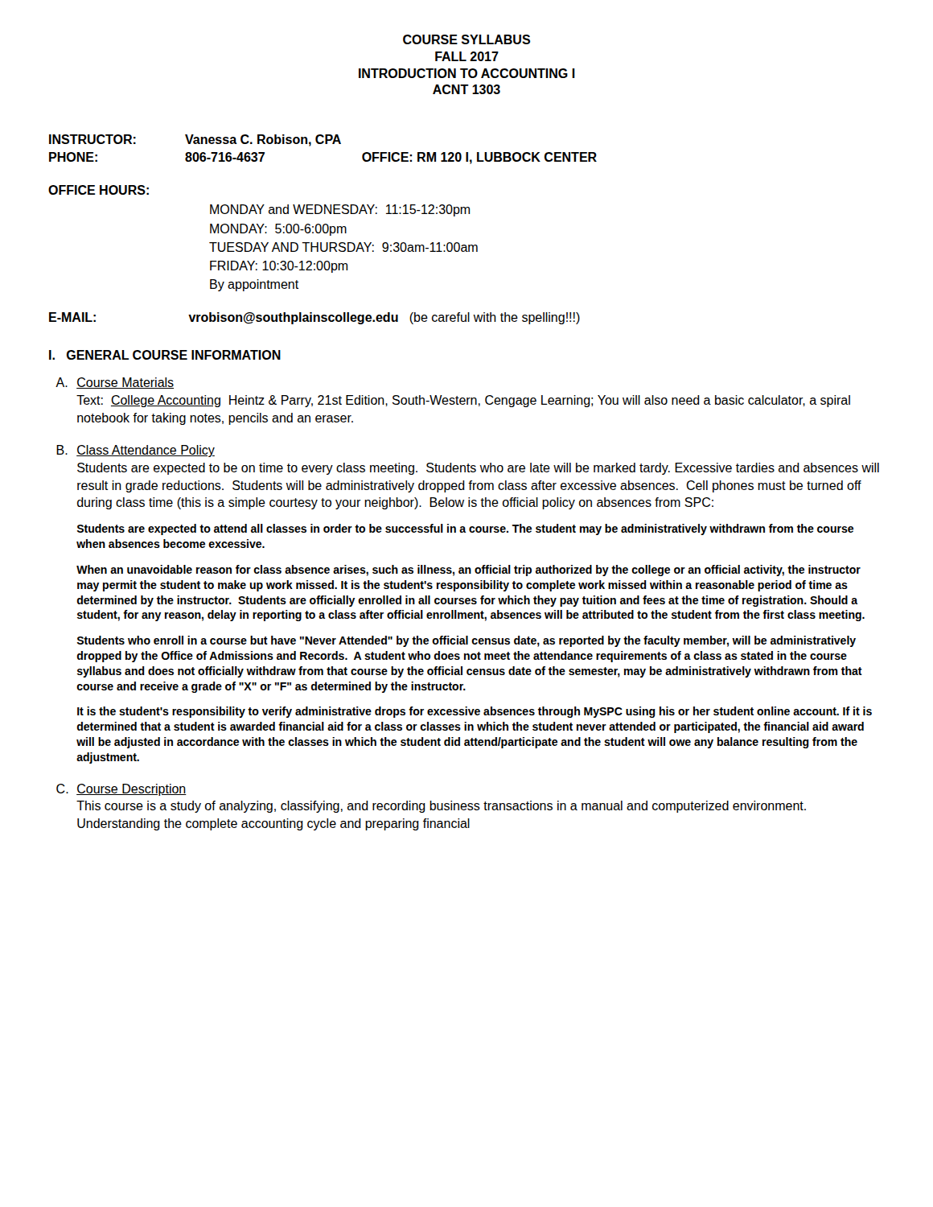COURSE SYLLABUS
FALL 2017
INTRODUCTION TO ACCOUNTING I
ACNT 1303
INSTRUCTOR: Vanessa C. Robison, CPA
PHONE: 806-716-4637 OFFICE: RM 120 I, LUBBOCK CENTER
OFFICE HOURS:
MONDAY and WEDNESDAY: 11:15-12:30pm
MONDAY: 5:00-6:00pm
TUESDAY AND THURSDAY: 9:30am-11:00am
FRIDAY: 10:30-12:00pm
By appointment
E-MAIL: vrobison@southplainscollege.edu (be careful with the spelling!!!)
I. GENERAL COURSE INFORMATION
A. Course Materials
Text: College Accounting Heintz & Parry, 21st Edition, South-Western, Cengage Learning; You will also need a basic calculator, a spiral notebook for taking notes, pencils and an eraser.
B. Class Attendance Policy
Students are expected to be on time to every class meeting. Students who are late will be marked tardy. Excessive tardies and absences will result in grade reductions. Students will be administratively dropped from class after excessive absences. Cell phones must be turned off during class time (this is a simple courtesy to your neighbor). Below is the official policy on absences from SPC:
Students are expected to attend all classes in order to be successful in a course. The student may be administratively withdrawn from the course when absences become excessive.
When an unavoidable reason for class absence arises, such as illness, an official trip authorized by the college or an official activity, the instructor may permit the student to make up work missed. It is the student's responsibility to complete work missed within a reasonable period of time as determined by the instructor. Students are officially enrolled in all courses for which they pay tuition and fees at the time of registration. Should a student, for any reason, delay in reporting to a class after official enrollment, absences will be attributed to the student from the first class meeting.
Students who enroll in a course but have "Never Attended" by the official census date, as reported by the faculty member, will be administratively dropped by the Office of Admissions and Records. A student who does not meet the attendance requirements of a class as stated in the course syllabus and does not officially withdraw from that course by the official census date of the semester, may be administratively withdrawn from that course and receive a grade of "X" or "F" as determined by the instructor.
It is the student's responsibility to verify administrative drops for excessive absences through MySPC using his or her student online account. If it is determined that a student is awarded financial aid for a class or classes in which the student never attended or participated, the financial aid award will be adjusted in accordance with the classes in which the student did attend/participate and the student will owe any balance resulting from the adjustment.
C. Course Description
This course is a study of analyzing, classifying, and recording business transactions in a manual and computerized environment. Understanding the complete accounting cycle and preparing financial